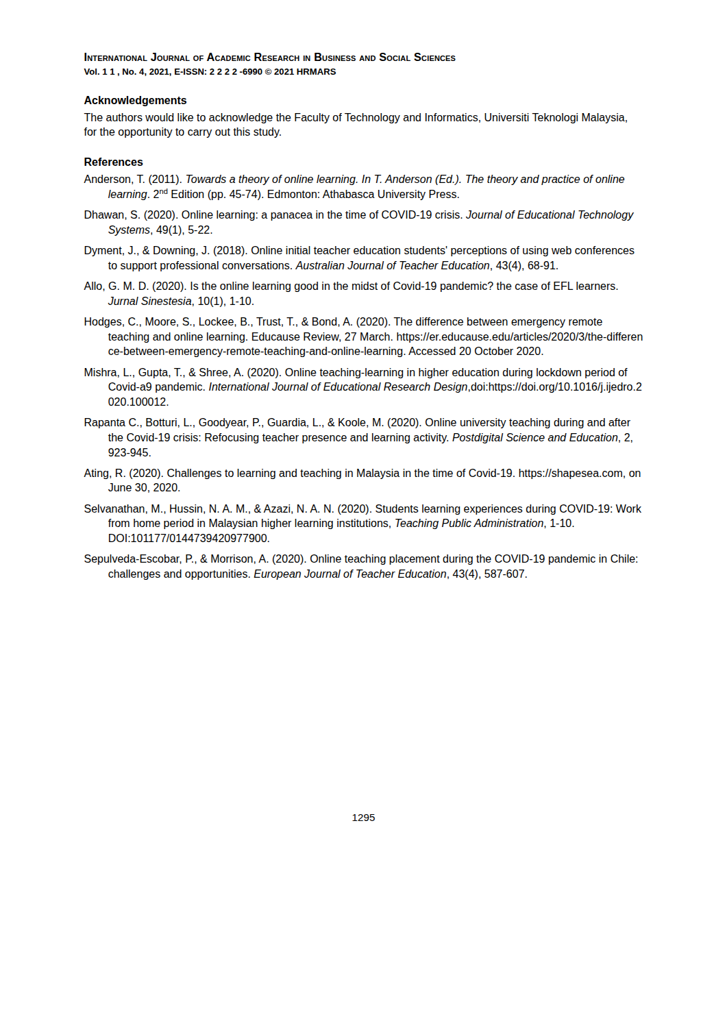International Journal of Academic Research in Business and Social Sciences
Vol. 1 1 , No. 4, 2021, E-ISSN: 2 2 2 2 -6990 © 2021 HRMARS
Acknowledgements
The authors would like to acknowledge the Faculty of Technology and Informatics, Universiti Teknologi Malaysia, for the opportunity to carry out this study.
References
Anderson, T. (2011). Towards a theory of online learning. In T. Anderson (Ed.). The theory and practice of online learning. 2nd Edition (pp. 45-74). Edmonton: Athabasca University Press.
Dhawan, S. (2020). Online learning: a panacea in the time of COVID-19 crisis. Journal of Educational Technology Systems, 49(1), 5-22.
Dyment, J., & Downing, J. (2018). Online initial teacher education students' perceptions of using web conferences to support professional conversations. Australian Journal of Teacher Education, 43(4), 68-91.
Allo, G. M. D. (2020). Is the online learning good in the midst of Covid-19 pandemic? the case of EFL learners. Jurnal Sinestesia, 10(1), 1-10.
Hodges, C., Moore, S., Lockee, B., Trust, T., & Bond, A. (2020). The difference between emergency remote teaching and online learning. Educause Review, 27 March. https://er.educause.edu/articles/2020/3/the-difference-between-emergency-remote-teaching-and-online-learning. Accessed 20 October 2020.
Mishra, L., Gupta, T., & Shree, A. (2020). Online teaching-learning in higher education during lockdown period of Covid-a9 pandemic. International Journal of Educational Research Design,doi:https://doi.org/10.1016/j.ijedro.2020.100012.
Rapanta C., Botturi, L., Goodyear, P., Guardia, L., & Koole, M. (2020). Online university teaching during and after the Covid-19 crisis: Refocusing teacher presence and learning activity. Postdigital Science and Education, 2, 923-945.
Ating, R. (2020). Challenges to learning and teaching in Malaysia in the time of Covid-19. https://shapesea.com, on June 30, 2020.
Selvanathan, M., Hussin, N. A. M., & Azazi, N. A. N. (2020). Students learning experiences during COVID-19: Work from home period in Malaysian higher learning institutions, Teaching Public Administration, 1-10. DOI:101177/0144739420977900.
Sepulveda-Escobar, P., & Morrison, A. (2020). Online teaching placement during the COVID-19 pandemic in Chile: challenges and opportunities. European Journal of Teacher Education, 43(4), 587-607.
1295